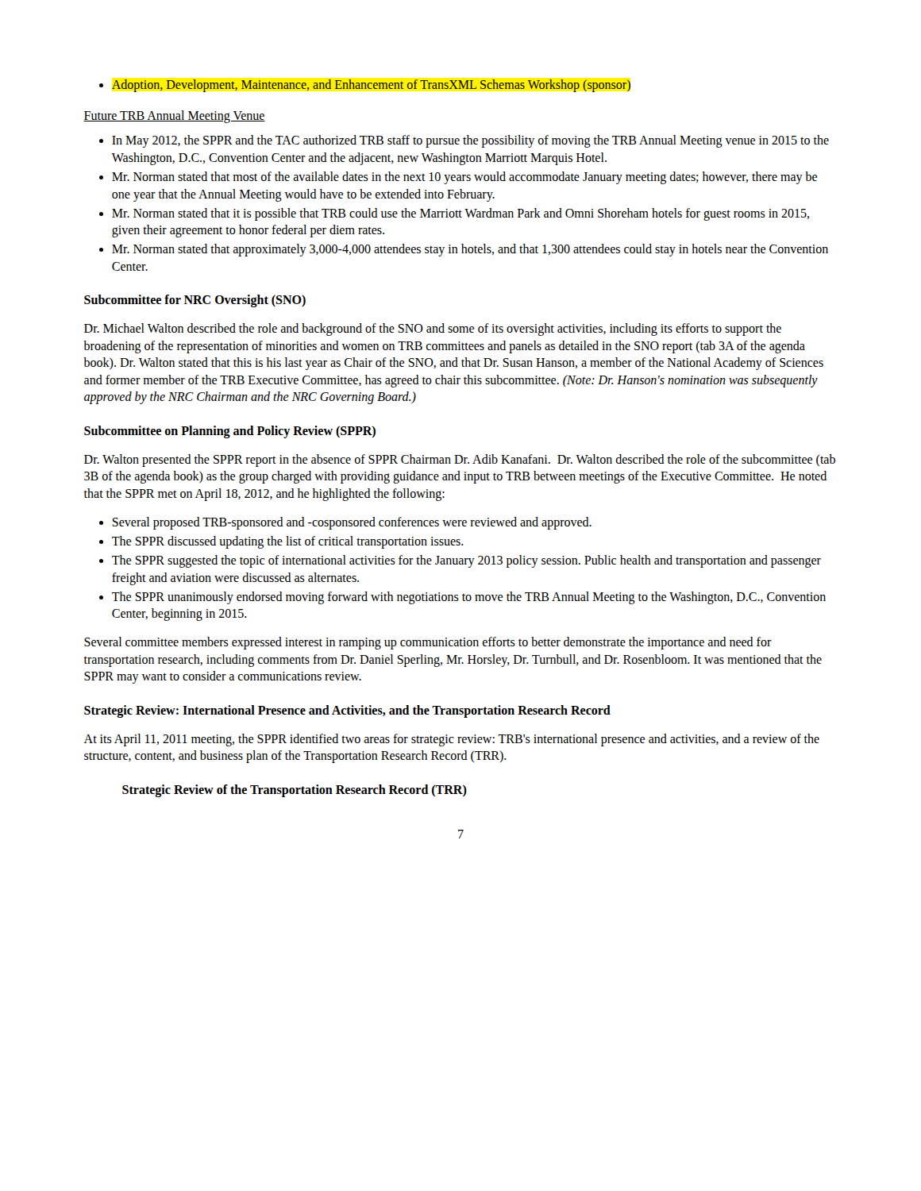Adoption, Development, Maintenance, and Enhancement of TransXML Schemas Workshop (sponsor)
Future TRB Annual Meeting Venue
In May 2012, the SPPR and the TAC authorized TRB staff to pursue the possibility of moving the TRB Annual Meeting venue in 2015 to the Washington, D.C., Convention Center and the adjacent, new Washington Marriott Marquis Hotel.
Mr. Norman stated that most of the available dates in the next 10 years would accommodate January meeting dates; however, there may be one year that the Annual Meeting would have to be extended into February.
Mr. Norman stated that it is possible that TRB could use the Marriott Wardman Park and Omni Shoreham hotels for guest rooms in 2015, given their agreement to honor federal per diem rates.
Mr. Norman stated that approximately 3,000-4,000 attendees stay in hotels, and that 1,300 attendees could stay in hotels near the Convention Center.
Subcommittee for NRC Oversight (SNO)
Dr. Michael Walton described the role and background of the SNO and some of its oversight activities, including its efforts to support the broadening of the representation of minorities and women on TRB committees and panels as detailed in the SNO report (tab 3A of the agenda book). Dr. Walton stated that this is his last year as Chair of the SNO, and that Dr. Susan Hanson, a member of the National Academy of Sciences and former member of the TRB Executive Committee, has agreed to chair this subcommittee. (Note: Dr. Hanson's nomination was subsequently approved by the NRC Chairman and the NRC Governing Board.)
Subcommittee on Planning and Policy Review (SPPR)
Dr. Walton presented the SPPR report in the absence of SPPR Chairman Dr. Adib Kanafani. Dr. Walton described the role of the subcommittee (tab 3B of the agenda book) as the group charged with providing guidance and input to TRB between meetings of the Executive Committee. He noted that the SPPR met on April 18, 2012, and he highlighted the following:
Several proposed TRB-sponsored and -cosponsored conferences were reviewed and approved.
The SPPR discussed updating the list of critical transportation issues.
The SPPR suggested the topic of international activities for the January 2013 policy session. Public health and transportation and passenger freight and aviation were discussed as alternates.
The SPPR unanimously endorsed moving forward with negotiations to move the TRB Annual Meeting to the Washington, D.C., Convention Center, beginning in 2015.
Several committee members expressed interest in ramping up communication efforts to better demonstrate the importance and need for transportation research, including comments from Dr. Daniel Sperling, Mr. Horsley, Dr. Turnbull, and Dr. Rosenbloom. It was mentioned that the SPPR may want to consider a communications review.
Strategic Review: International Presence and Activities, and the Transportation Research Record
At its April 11, 2011 meeting, the SPPR identified two areas for strategic review: TRB's international presence and activities, and a review of the structure, content, and business plan of the Transportation Research Record (TRR).
Strategic Review of the Transportation Research Record (TRR)
7